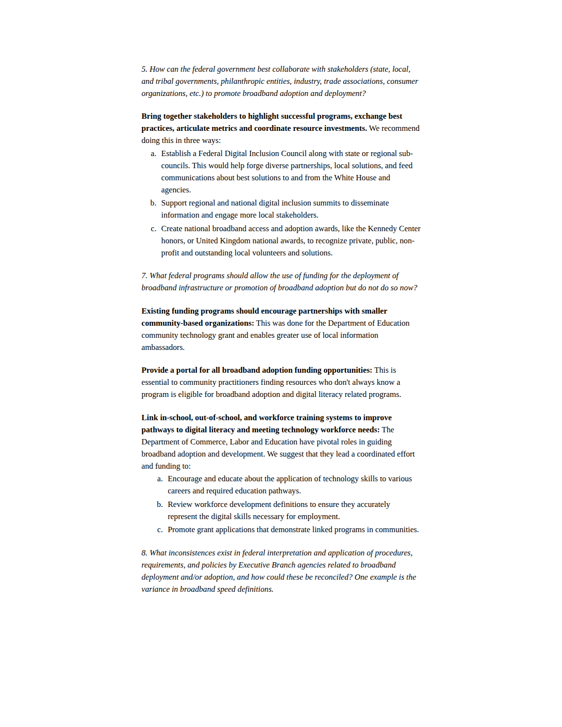5. How can the federal government best collaborate with stakeholders (state, local, and tribal governments, philanthropic entities, industry, trade associations, consumer organizations, etc.) to promote broadband adoption and deployment?
Bring together stakeholders to highlight successful programs, exchange best practices, articulate metrics and coordinate resource investments. We recommend doing this in three ways:
Establish a Federal Digital Inclusion Council along with state or regional sub-councils. This would help forge diverse partnerships, local solutions, and feed communications about best solutions to and from the White House and agencies.
Support regional and national digital inclusion summits to disseminate information and engage more local stakeholders.
Create national broadband access and adoption awards, like the Kennedy Center honors, or United Kingdom national awards, to recognize private, public, non-profit and outstanding local volunteers and solutions.
7. What federal programs should allow the use of funding for the deployment of broadband infrastructure or promotion of broadband adoption but do not do so now?
Existing funding programs should encourage partnerships with smaller community-based organizations: This was done for the Department of Education community technology grant and enables greater use of local information ambassadors.
Provide a portal for all broadband adoption funding opportunities: This is essential to community practitioners finding resources who don't always know a program is eligible for broadband adoption and digital literacy related programs.
Link in-school, out-of-school, and workforce training systems to improve pathways to digital literacy and meeting technology workforce needs: The Department of Commerce, Labor and Education have pivotal roles in guiding broadband adoption and development. We suggest that they lead a coordinated effort and funding to:
Encourage and educate about the application of technology skills to various careers and required education pathways.
Review workforce development definitions to ensure they accurately represent the digital skills necessary for employment.
Promote grant applications that demonstrate linked programs in communities.
8. What inconsistences exist in federal interpretation and application of procedures, requirements, and policies by Executive Branch agencies related to broadband deployment and/or adoption, and how could these be reconciled? One example is the variance in broadband speed definitions.